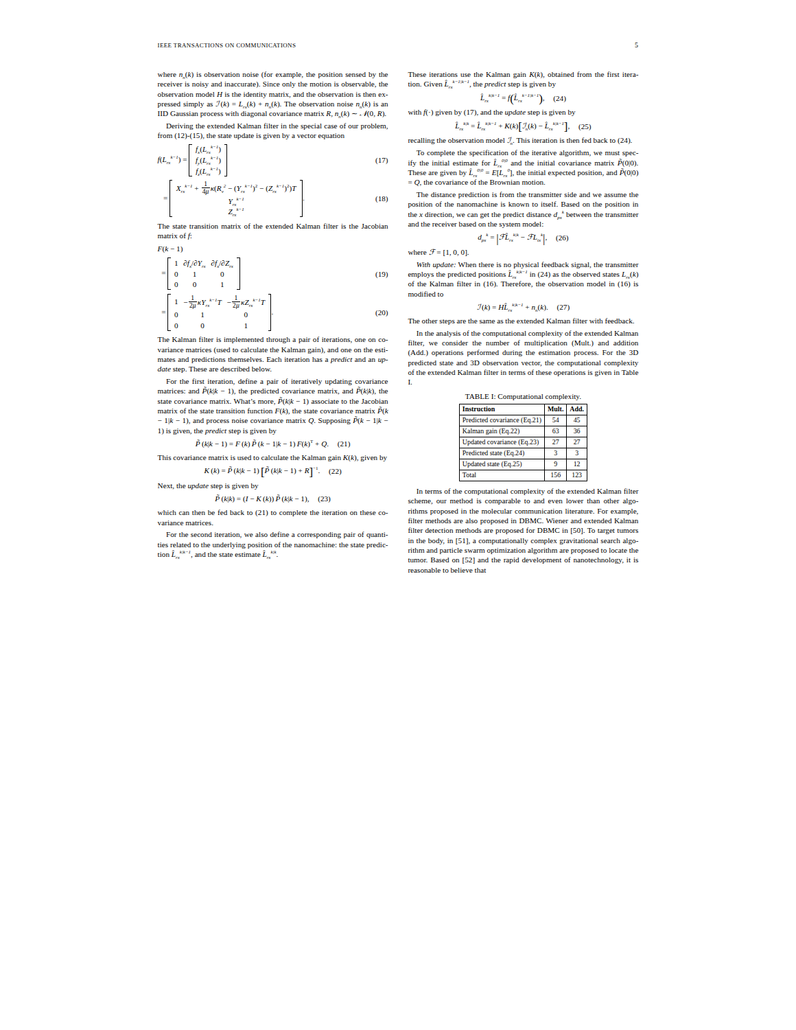IEEE Transactions on Communications
5
where nn(k) is observation noise (for example, the position sensed by the receiver is noisy and inaccurate). Since only the motion is observable, the observation model H is the identity matrix, and the observation is then expressed simply as ℐ (k) = Lrx(k) + nn(k). The observation noise nn(k) is an IID Gaussian process with diagonal covariance matrix R, nn(k) ∼ 𝒩(0, R).
Deriving the extended Kalman filter in the special case of our problem, from (12)-(15), the state update is given by a vector equation
f(Lrxk−1) =
| f x ( L rx k−1 ) |
| f y ( L rx k−1 ) |
| f z ( L rx k−1 ) |
(17)
=
| X rx k−1 + 1 4 μ κ ( R v 2 − ( Y rx k−1 ) 2 − ( Z rx k−1 ) 2 ) T |
| Y rx k−1 |
| Z rx k−1 |
. (18)
The state transition matrix of the extended Kalman filter is the Jacobian matrix of f:
F(k − 1)
=
| 1 | ∂ f x /∂ Y rx | ∂ f x /∂ Z rx |
| 0 | 1 | 0 |
| 0 | 0 | 1 |
(19)
=
| 1 | − 1 2 μ κY rx k−1 T | − 1 2 μ κZ rx k−1 T |
| 0 | 1 | 0 |
| 0 | 0 | 1 |
. (20)
The Kalman filter is implemented through a pair of iterations, one on covariance matrices (used to calculate the Kalman gain), and one on the estimates and predictions themselves. Each iteration has a predict and an update step. These are described below.
For the first iteration, define a pair of iteratively updating covariance matrices: and P̃(k|k − 1), the predicted covariance matrix, and P̃(k|k), the state covariance matrix. What’s more, P̃(k|k − 1) associate to the Jacobian matrix of the state transition function F(k), the state covariance matrix P̃(k − 1|k − 1), and process noise covariance matrix Q. Supposing P̃(k − 1|k − 1) is given, the predict step is given by
P̃ (k|k − 1) = F (k) P̃ (k − 1|k − 1) F(k)T + Q. (21)
This covariance matrix is used to calculate the Kalman gain K(k), given by
K (k) = P̃ (k|k − 1) [P̃ (k|k − 1) + R]−1. (22)
Next, the update step is given by
P̃ (k|k) = (I − K (k)) P̃ (k|k − 1), (23)
which can then be fed back to (21) to complete the iteration on these covariance matrices.
For the second iteration, we also define a corresponding pair of quantities related to the underlying position of the nanomachine: the state prediction L̂rxk|k−1, and the state estimate L̂rxk|k.
These iterations use the Kalman gain K(k), obtained from the first iteration. Given L̂rxk−1|k−1, the predict step is given by
L̂rxk|k−1 = f(L̂rxk−1|k−1), (24)
with f(·) given by (17), and the update step is given by
L̂rxk|k = L̂rxk|k−1 + K(k)[ℐn(k) − L̂rxk|k−1], (25)
recalling the observation model ℐn. This iteration is then fed back to (24).
To complete the specification of the iterative algorithm, we must specify the initial estimate for L̂rx0|0 and the initial covariance matrix P̃(0|0). These are given by L̂rx0|0 = E[Lrx0], the initial expected position, and P̃(0|0) = Q, the covariance of the Brownian motion.
The distance prediction is from the transmitter side and we assume the position of the nanomachine is known to itself. Based on the position in the x direction, we can get the predict distance dpxk between the transmitter and the receiver based on the system model:
dpxk = |ℱL̂rxk|k − ℱLtxk|, (26)
where ℱ = [1, 0, 0].
With update: When there is no physical feedback signal, the transmitter employs the predicted positions L̂rxk|k−1 in (24) as the observed states Lrx(k) of the Kalman filter in (16). Therefore, the observation model in (16) is modified to
ℐ (k) = HL̂rxk|k−1 + nn(k). (27)
The other steps are the same as the extended Kalman filter with feedback.
In the analysis of the computational complexity of the extended Kalman filter, we consider the number of multiplication (Mult.) and addition (Add.) operations performed during the estimation process. For the 3D predicted state and 3D observation vector, the computational complexity of the extended Kalman filter in terms of these operations is given in Table I.
TABLE I: Computational complexity.
| Instruction | Mult. | Add. |
| --- | --- | --- |
| Predicted covariance (Eq.21) | 54 | 45 |
| Kalman gain (Eq.22) | 63 | 36 |
| Updated covariance (Eq.23) | 27 | 27 |
| Predicted state (Eq.24) | 3 | 3 |
| Updated state (Eq.25) | 9 | 12 |
| Total | 156 | 123 |
In terms of the computational complexity of the extended Kalman filter scheme, our method is comparable to and even lower than other algorithms proposed in the molecular communication literature. For example, filter methods are also proposed in DBMC. Wiener and extended Kalman filter detection methods are proposed for DBMC in [50]. To target tumors in the body, in [51], a computationally complex gravitational search algorithm and particle swarm optimization algorithm are proposed to locate the tumor. Based on [52] and the rapid development of nanotechnology, it is reasonable to believe that